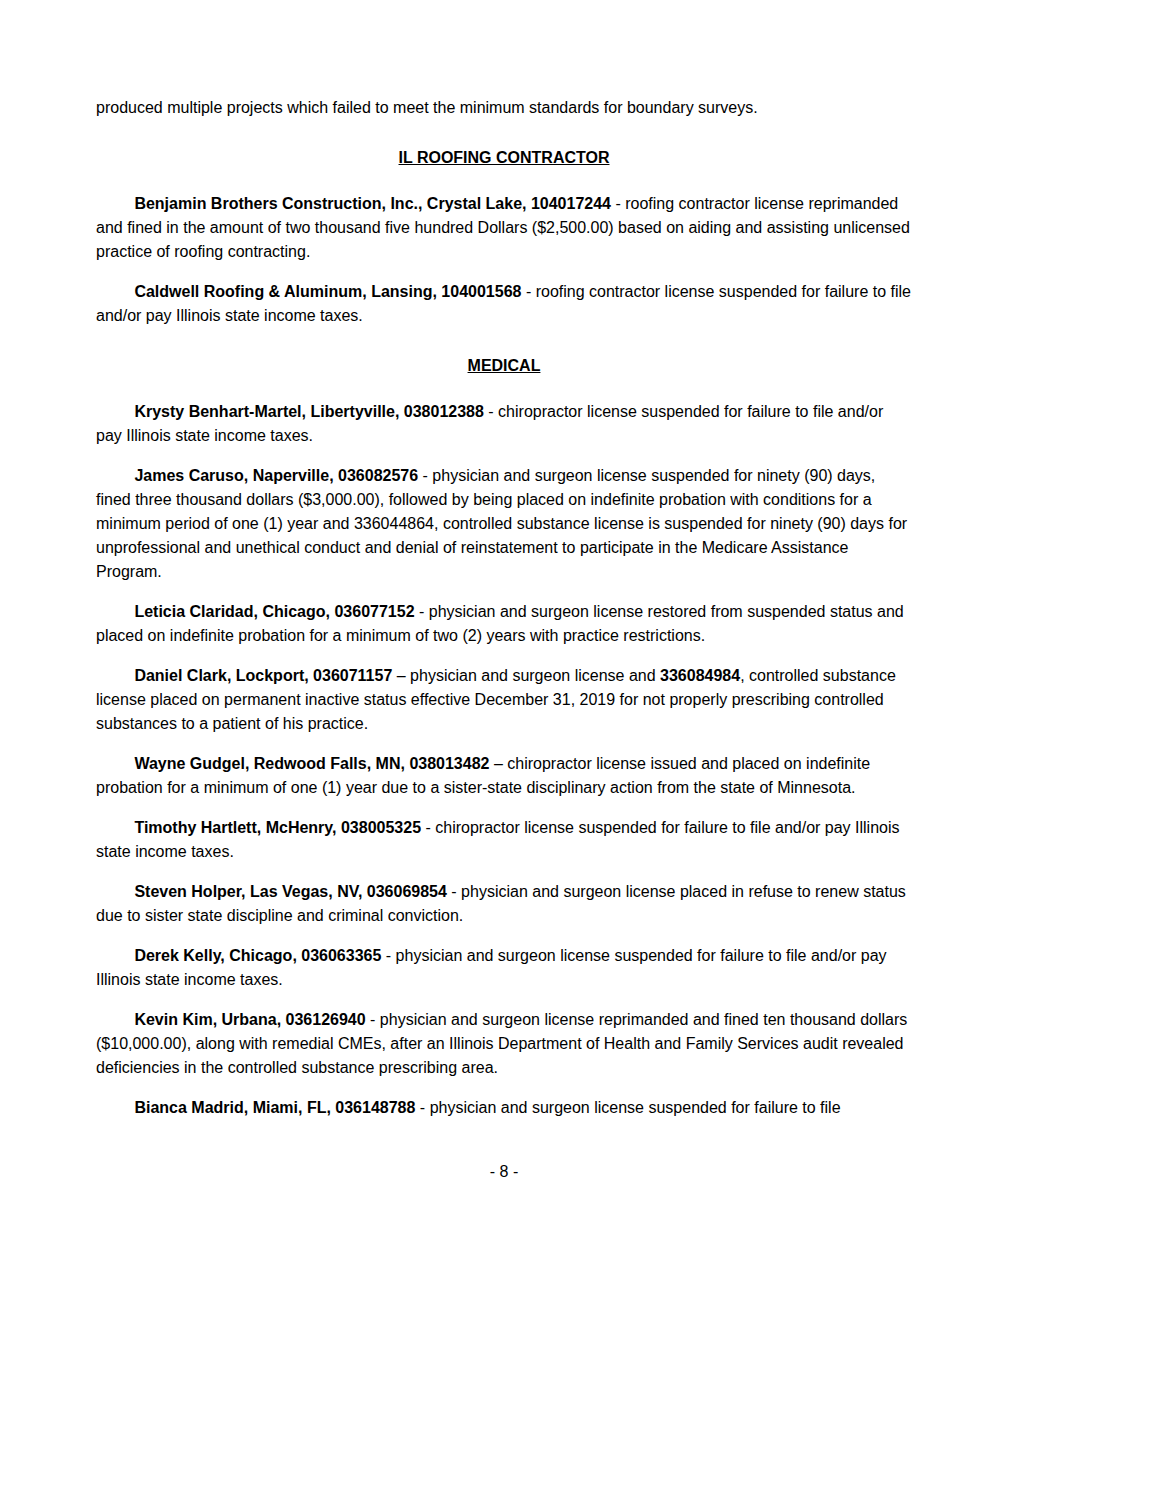produced multiple projects which failed to meet the minimum standards for boundary surveys.
IL ROOFING CONTRACTOR
Benjamin Brothers Construction, Inc., Crystal Lake, 104017244 - roofing contractor license reprimanded and fined in the amount of two thousand five hundred Dollars ($2,500.00) based on aiding and assisting unlicensed practice of roofing contracting.
Caldwell Roofing & Aluminum, Lansing, 104001568 - roofing contractor license suspended for failure to file and/or pay Illinois state income taxes.
MEDICAL
Krysty Benhart-Martel, Libertyville, 038012388 - chiropractor license suspended for failure to file and/or pay Illinois state income taxes.
James Caruso, Naperville, 036082576 - physician and surgeon license suspended for ninety (90) days, fined three thousand dollars ($3,000.00), followed by being placed on indefinite probation with conditions for a minimum period of one (1) year and 336044864, controlled substance license is suspended for ninety (90) days for unprofessional and unethical conduct and denial of reinstatement to participate in the Medicare Assistance Program.
Leticia Claridad, Chicago, 036077152 - physician and surgeon license restored from suspended status and placed on indefinite probation for a minimum of two (2) years with practice restrictions.
Daniel Clark, Lockport, 036071157 – physician and surgeon license and 336084984, controlled substance license placed on permanent inactive status effective December 31, 2019 for not properly prescribing controlled substances to a patient of his practice.
Wayne Gudgel, Redwood Falls, MN, 038013482 – chiropractor license issued and placed on indefinite probation for a minimum of one (1) year due to a sister-state disciplinary action from the state of Minnesota.
Timothy Hartlett, McHenry, 038005325 - chiropractor license suspended for failure to file and/or pay Illinois state income taxes.
Steven Holper, Las Vegas, NV, 036069854 - physician and surgeon license placed in refuse to renew status due to sister state discipline and criminal conviction.
Derek Kelly, Chicago, 036063365 - physician and surgeon license suspended for failure to file and/or pay Illinois state income taxes.
Kevin Kim, Urbana, 036126940 - physician and surgeon license reprimanded and fined ten thousand dollars ($10,000.00), along with remedial CMEs, after an Illinois Department of Health and Family Services audit revealed deficiencies in the controlled substance prescribing area.
Bianca Madrid, Miami, FL, 036148788 - physician and surgeon license suspended for failure to file
- 8 -